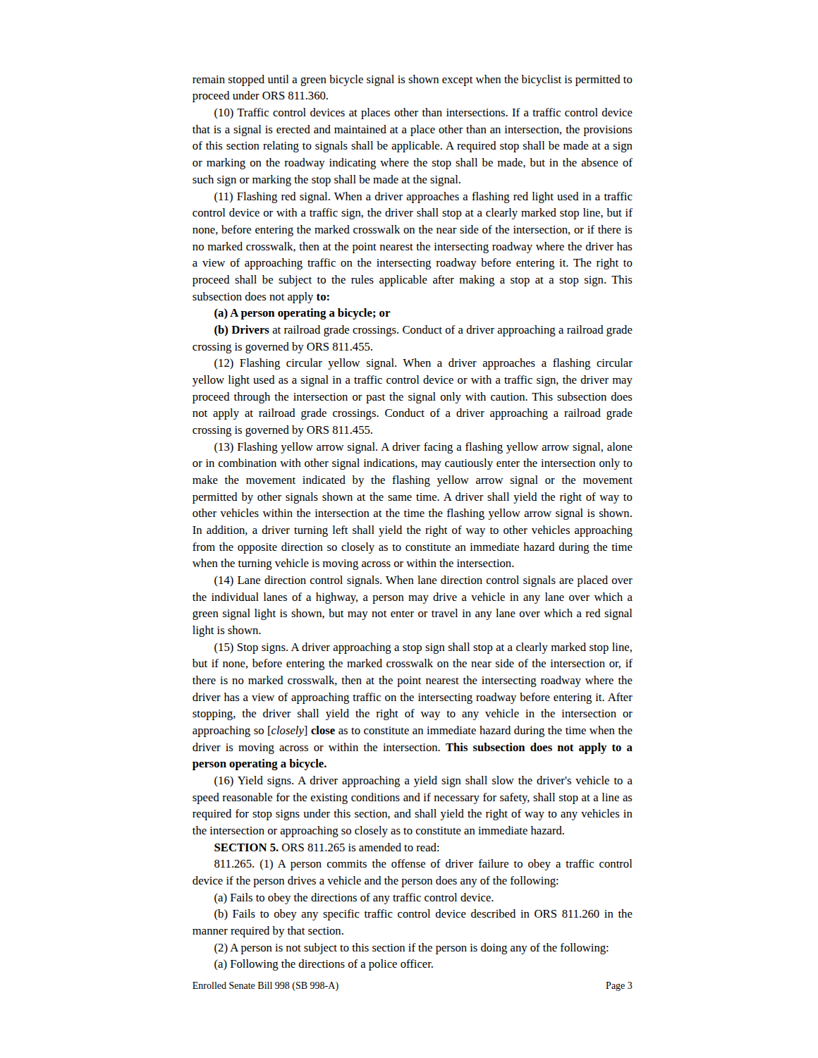remain stopped until a green bicycle signal is shown except when the bicyclist is permitted to proceed under ORS 811.360.
(10) Traffic control devices at places other than intersections. If a traffic control device that is a signal is erected and maintained at a place other than an intersection, the provisions of this section relating to signals shall be applicable. A required stop shall be made at a sign or marking on the roadway indicating where the stop shall be made, but in the absence of such sign or marking the stop shall be made at the signal.
(11) Flashing red signal. When a driver approaches a flashing red light used in a traffic control device or with a traffic sign, the driver shall stop at a clearly marked stop line, but if none, before entering the marked crosswalk on the near side of the intersection, or if there is no marked crosswalk, then at the point nearest the intersecting roadway where the driver has a view of approaching traffic on the intersecting roadway before entering it. The right to proceed shall be subject to the rules applicable after making a stop at a stop sign. This subsection does not apply to:
(a) A person operating a bicycle; or
(b) Drivers at railroad grade crossings. Conduct of a driver approaching a railroad grade crossing is governed by ORS 811.455.
(12) Flashing circular yellow signal. When a driver approaches a flashing circular yellow light used as a signal in a traffic control device or with a traffic sign, the driver may proceed through the intersection or past the signal only with caution. This subsection does not apply at railroad grade crossings. Conduct of a driver approaching a railroad grade crossing is governed by ORS 811.455.
(13) Flashing yellow arrow signal. A driver facing a flashing yellow arrow signal, alone or in combination with other signal indications, may cautiously enter the intersection only to make the movement indicated by the flashing yellow arrow signal or the movement permitted by other signals shown at the same time. A driver shall yield the right of way to other vehicles within the intersection at the time the flashing yellow arrow signal is shown. In addition, a driver turning left shall yield the right of way to other vehicles approaching from the opposite direction so closely as to constitute an immediate hazard during the time when the turning vehicle is moving across or within the intersection.
(14) Lane direction control signals. When lane direction control signals are placed over the individual lanes of a highway, a person may drive a vehicle in any lane over which a green signal light is shown, but may not enter or travel in any lane over which a red signal light is shown.
(15) Stop signs. A driver approaching a stop sign shall stop at a clearly marked stop line, but if none, before entering the marked crosswalk on the near side of the intersection or, if there is no marked crosswalk, then at the point nearest the intersecting roadway where the driver has a view of approaching traffic on the intersecting roadway before entering it. After stopping, the driver shall yield the right of way to any vehicle in the intersection or approaching so [closely] close as to constitute an immediate hazard during the time when the driver is moving across or within the intersection. This subsection does not apply to a person operating a bicycle.
(16) Yield signs. A driver approaching a yield sign shall slow the driver's vehicle to a speed reasonable for the existing conditions and if necessary for safety, shall stop at a line as required for stop signs under this section, and shall yield the right of way to any vehicles in the intersection or approaching so closely as to constitute an immediate hazard.
SECTION 5. ORS 811.265 is amended to read:
811.265. (1) A person commits the offense of driver failure to obey a traffic control device if the person drives a vehicle and the person does any of the following:
(a) Fails to obey the directions of any traffic control device.
(b) Fails to obey any specific traffic control device described in ORS 811.260 in the manner required by that section.
(2) A person is not subject to this section if the person is doing any of the following:
(a) Following the directions of a police officer.
Enrolled Senate Bill 998 (SB 998-A) Page 3